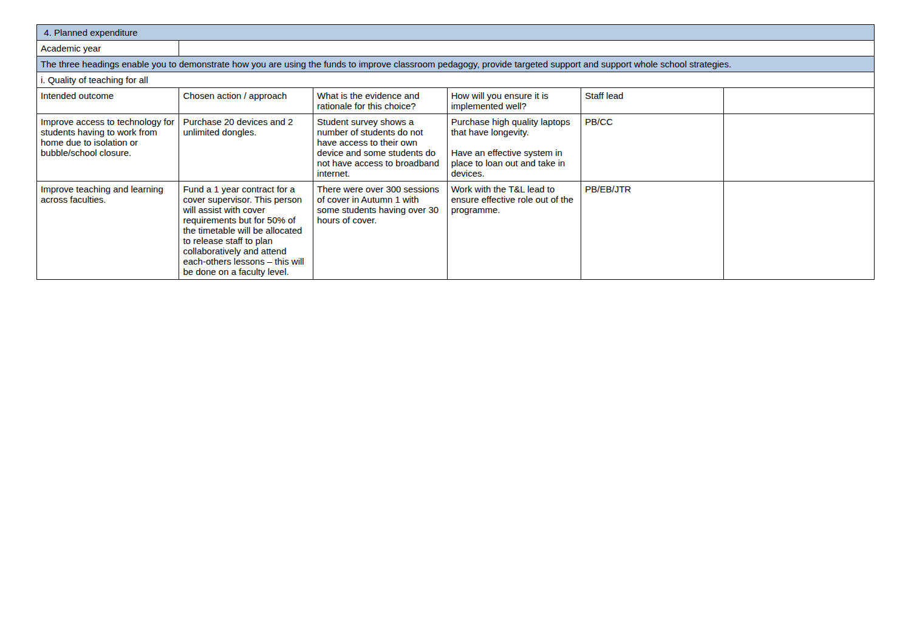| Planned expenditure |
| Academic year | |
| The three headings enable you to demonstrate how you are using the funds to improve classroom pedagogy, provide targeted support and support whole school strategies. |
| i. Quality of teaching for all |
| Intended outcome | Chosen action / approach | What is the evidence and rationale for this choice? | How will you ensure it is implemented well? | Staff lead | |
| Improve access to technology for students having to work from home due to isolation or bubble/school closure. | Purchase 20 devices and 2 unlimited dongles. | Student survey shows a number of students do not have access to their own device and some students do not have access to broadband internet. | Purchase high quality laptops that have longevity. Have an effective system in place to loan out and take in devices. | PB/CC | |
| Improve teaching and learning across faculties. | Fund a 1 year contract for a cover supervisor. This person will assist with cover requirements but for 50% of the timetable will be allocated to release staff to plan collaboratively and attend each-others lessons – this will be done on a faculty level. | There were over 300 sessions of cover in Autumn 1 with some students having over 30 hours of cover. | Work with the T&L lead to ensure effective role out of the programme. | PB/EB/JTR | |